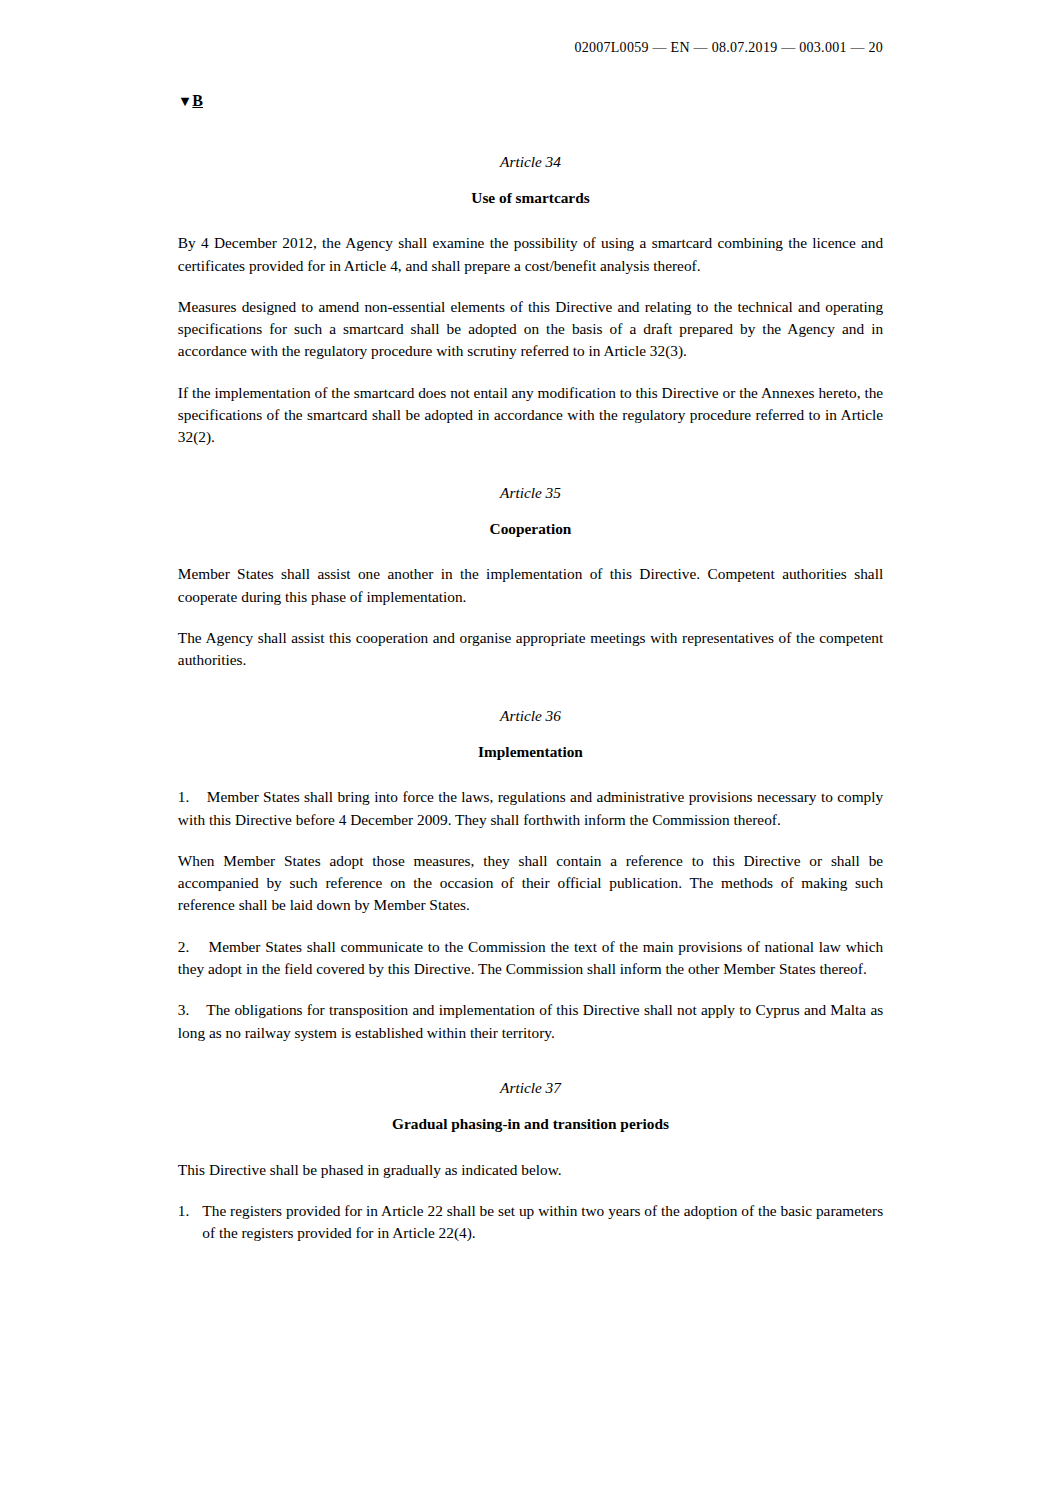02007L0059 — EN — 08.07.2019 — 003.001 — 20
▼B
Article 34
Use of smartcards
By 4 December 2012, the Agency shall examine the possibility of using a smartcard combining the licence and certificates provided for in Article 4, and shall prepare a cost/benefit analysis thereof.
Measures designed to amend non-essential elements of this Directive and relating to the technical and operating specifications for such a smartcard shall be adopted on the basis of a draft prepared by the Agency and in accordance with the regulatory procedure with scrutiny referred to in Article 32(3).
If the implementation of the smartcard does not entail any modification to this Directive or the Annexes hereto, the specifications of the smartcard shall be adopted in accordance with the regulatory procedure referred to in Article 32(2).
Article 35
Cooperation
Member States shall assist one another in the implementation of this Directive. Competent authorities shall cooperate during this phase of implementation.
The Agency shall assist this cooperation and organise appropriate meetings with representatives of the competent authorities.
Article 36
Implementation
1. Member States shall bring into force the laws, regulations and administrative provisions necessary to comply with this Directive before 4 December 2009. They shall forthwith inform the Commission thereof.
When Member States adopt those measures, they shall contain a reference to this Directive or shall be accompanied by such reference on the occasion of their official publication. The methods of making such reference shall be laid down by Member States.
2. Member States shall communicate to the Commission the text of the main provisions of national law which they adopt in the field covered by this Directive. The Commission shall inform the other Member States thereof.
3. The obligations for transposition and implementation of this Directive shall not apply to Cyprus and Malta as long as no railway system is established within their territory.
Article 37
Gradual phasing-in and transition periods
This Directive shall be phased in gradually as indicated below.
The registers provided for in Article 22 shall be set up within two years of the adoption of the basic parameters of the registers provided for in Article 22(4).